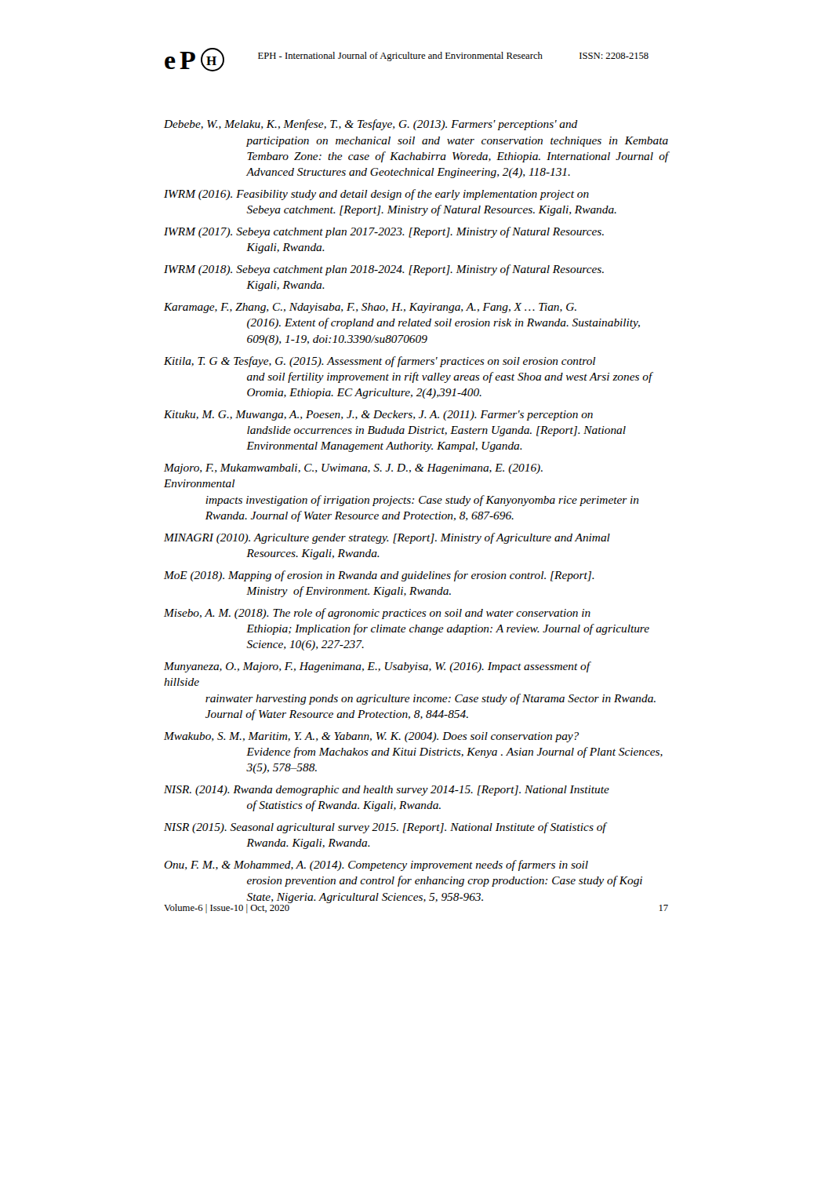e P H
EPH - International Journal of Agriculture and Environmental Research ISSN: 2208-2158
Debebe, W., Melaku, K., Menfese, T., & Tesfaye, G. (2013). Farmers' perceptions' and participation on mechanical soil and water conservation techniques in Kembata Tembaro Zone: the case of Kachabirra Woreda, Ethiopia. International Journal of Advanced Structures and Geotechnical Engineering, 2(4), 118-131.
IWRM (2016). Feasibility study and detail design of the early implementation project on Sebeya catchment. [Report]. Ministry of Natural Resources. Kigali, Rwanda.
IWRM (2017). Sebeya catchment plan 2017-2023. [Report]. Ministry of Natural Resources. Kigali, Rwanda.
IWRM (2018). Sebeya catchment plan 2018-2024. [Report]. Ministry of Natural Resources. Kigali, Rwanda.
Karamage, F., Zhang, C., Ndayisaba, F., Shao, H., Kayiranga, A., Fang, X … Tian, G. (2016). Extent of cropland and related soil erosion risk in Rwanda. Sustainability, 609(8), 1-19, doi:10.3390/su8070609
Kitila, T. G & Tesfaye, G. (2015). Assessment of farmers' practices on soil erosion control and soil fertility improvement in rift valley areas of east Shoa and west Arsi zones of Oromia, Ethiopia. EC Agriculture, 2(4),391-400.
Kituku, M. G., Muwanga, A., Poesen, J., & Deckers, J. A. (2011). Farmer's perception on landslide occurrences in Bududa District, Eastern Uganda. [Report]. National Environmental Management Authority. Kampal, Uganda.
Majoro, F., Mukamwambali, C., Uwimana, S. J. D., & Hagenimana, E. (2016).
Environmental impacts investigation of irrigation projects: Case study of Kanyonyomba rice perimeter in Rwanda. Journal of Water Resource and Protection, 8, 687-696.
MINAGRI (2010). Agriculture gender strategy. [Report]. Ministry of Agriculture and Animal Resources. Kigali, Rwanda.
MoE (2018). Mapping of erosion in Rwanda and guidelines for erosion control. [Report]. Ministry of Environment. Kigali, Rwanda.
Misebo, A. M. (2018). The role of agronomic practices on soil and water conservation in Ethiopia; Implication for climate change adaption: A review. Journal of agriculture Science, 10(6), 227-237.
Munyaneza, O., Majoro, F., Hagenimana, E., Usabyisa, W. (2016). Impact assessment of
hillside rainwater harvesting ponds on agriculture income: Case study of Ntarama Sector in Rwanda. Journal of Water Resource and Protection, 8, 844-854.
Mwakubo, S. M., Maritim, Y. A., & Yabann, W. K. (2004). Does soil conservation pay? Evidence from Machakos and Kitui Districts, Kenya . Asian Journal of Plant Sciences, 3(5), 578–588.
NISR. (2014). Rwanda demographic and health survey 2014-15. [Report]. National Institute of Statistics of Rwanda. Kigali, Rwanda.
NISR (2015). Seasonal agricultural survey 2015. [Report]. National Institute of Statistics of Rwanda. Kigali, Rwanda.
Onu, F. M., & Mohammed, A. (2014). Competency improvement needs of farmers in soil erosion prevention and control for enhancing crop production: Case study of Kogi State, Nigeria. Agricultural Sciences, 5, 958-963.
Volume-6 | Issue-10 | Oct, 2020 17